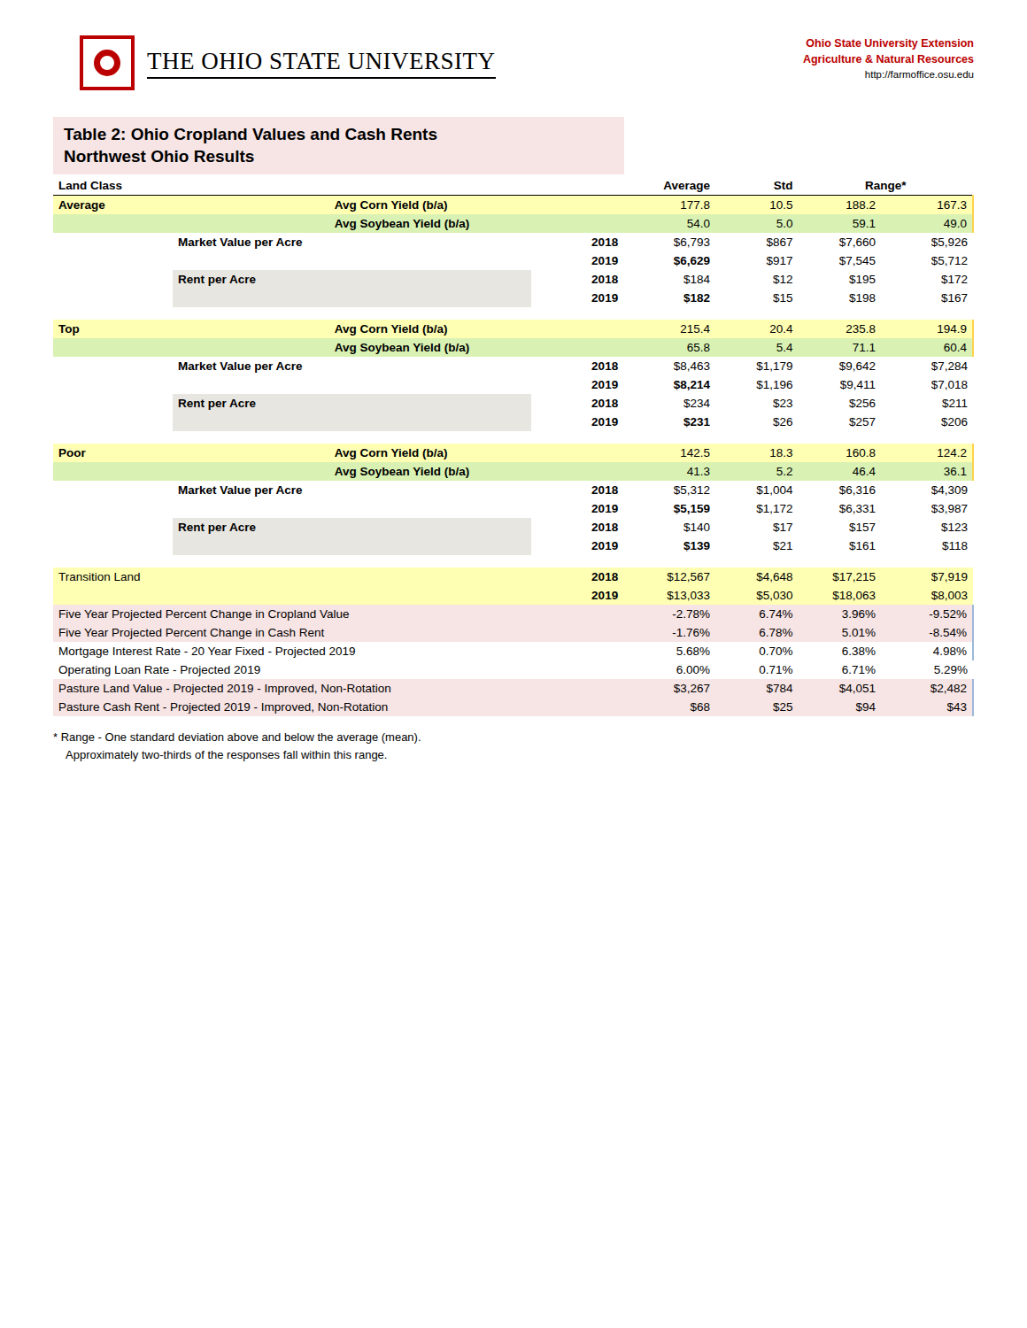THE OHIO STATE UNIVERSITY
Ohio State University Extension
Agriculture & Natural Resources
http://farmoffice.osu.edu
Table 2: Ohio Cropland Values and Cash Rents
Northwest Ohio Results
| Land Class | | Average | Std | Range* |
| Average | | Avg Corn Yield (b/a) | | 177.8 | 10.5 | 188.2 | 167.3 |
| | | Avg Soybean Yield (b/a) | | 54.0 | 5.0 | 59.1 | 49.0 |
| | Market Value per Acre | 2018 | $6,793 | $867 | $7,660 | $5,926 |
| | | 2019 | $6,629 | $917 | $7,545 | $5,712 |
| | Rent per Acre | | 2018 | $184 | $12 | $195 | $172 |
| | | | 2019 | $182 | $15 | $198 | $167 |
| Top | | Avg Corn Yield (b/a) | | 215.4 | 20.4 | 235.8 | 194.9 |
| | | Avg Soybean Yield (b/a) | | 65.8 | 5.4 | 71.1 | 60.4 |
| | Market Value per Acre | 2018 | $8,463 | $1,179 | $9,642 | $7,284 |
| | | 2019 | $8,214 | $1,196 | $9,411 | $7,018 |
| | Rent per Acre | | 2018 | $234 | $23 | $256 | $211 |
| | | | 2019 | $231 | $26 | $257 | $206 |
| Poor | | Avg Corn Yield (b/a) | | 142.5 | 18.3 | 160.8 | 124.2 |
| | | Avg Soybean Yield (b/a) | | 41.3 | 5.2 | 46.4 | 36.1 |
| | Market Value per Acre | 2018 | $5,312 | $1,004 | $6,316 | $4,309 |
| | | 2019 | $5,159 | $1,172 | $6,331 | $3,987 |
| | Rent per Acre | | 2018 | $140 | $17 | $157 | $123 |
| | | | 2019 | $139 | $21 | $161 | $118 |
| Transition Land | 2018 | $12,567 | $4,648 | $17,215 | $7,919 |
| | 2019 | $13,033 | $5,030 | $18,063 | $8,003 |
| Five Year Projected Percent Change in Cropland Value | -2.78% | 6.74% | 3.96% | -9.52% |
| Five Year Projected Percent Change in Cash Rent | -1.76% | 6.78% | 5.01% | -8.54% |
| Mortgage Interest Rate - 20 Year Fixed - Projected 2019 | 5.68% | 0.70% | 6.38% | 4.98% |
| Operating Loan Rate - Projected 2019 | 6.00% | 0.71% | 6.71% | 5.29% |
| Pasture Land Value - Projected 2019 - Improved, Non-Rotation | $3,267 | $784 | $4,051 | $2,482 |
| Pasture Cash Rent - Projected 2019 - Improved, Non-Rotation | $68 | $25 | $94 | $43 |
* Range - One standard deviation above and below the average (mean).
Approximately two-thirds of the responses fall within this range.